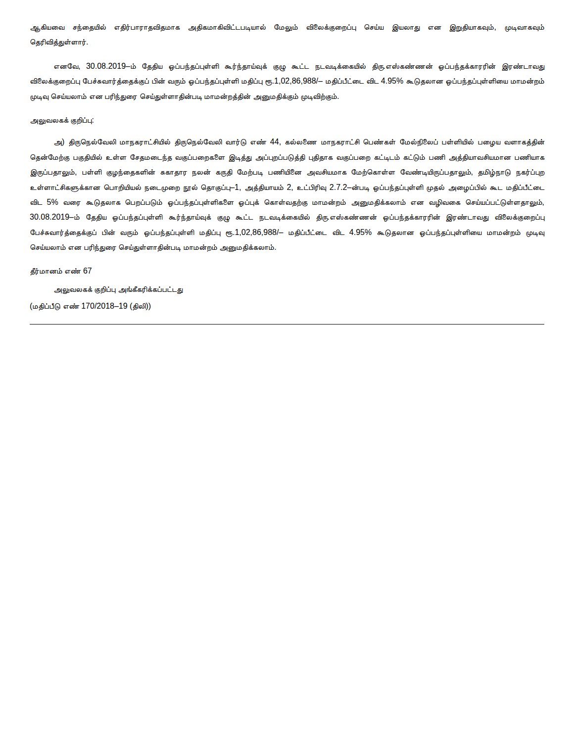ஆகியவை சந்தையில் எதிர்பாராதவிதமாக அதிகமாகிவிட்டபடியால் மேலும் விலைக்குறைப்பு செய்ய இயலாது என இறுதியாகவும், முடிவாகவும் தெரிவித்துள்ளார்.
எனவே, 30.08.2019–ம் தேதிய ஒப்பந்தப்புள்ளி கூர்ந்தாய்வுக் குழு கூட்ட நடவடிக்கையில் திரு.எஸ்கண்ணன் ஒப்பந்தக்காரரின் இரண்டாவது விலைக்குறைப்பு பேச்சுவார்த்தைக்குப் பின் வரும் ஒப்பந்தப்புள்ளி மதிப்பு ரூ.1,02,86,988/– மதிப்பீட்டை விட 4.95% கூடுதலான ஒப்பந்தப்புள்ளியை மாமன்றம் முடிவு செய்யலாம் என பரிந்துரை செய்துள்ளாதின்படி மாமன்றத்தின் அனுமதிக்கும் முடிவிற்கும்.
அலுவலகக் குறிப்பு:
அ) திருநெல்வேலி மாநகராட்சியில் திருநெல்வேலி வார்டு எண் 44, கல்லணை மாநகராட்சி பெண்கள் மேல்நிலைப் பள்ளியில் பழைய வளாகத்தின் தென்மேற்கு பகுதியில் உள்ள சேதமடைந்த வகுப்பறைகளை இடித்து அப்புறப்படுத்தி புதிதாக வகுப்பறை கட்டிடம் கட்டும் பணி அத்தியாவசியமான பணியாக இருப்பதாலும், பள்ளி குழந்தைகளின் சுகாதார நலன் கருதி மேற்படி பணியினை அவசியமாக மேற்கொள்ள வேண்டியிருப்பதாலும், தமிழ்நாடு நகர்ப்புற உள்ளாட்சிகளுக்கான பொறியியல் நடைமுறை நூல் தொகுப்பு–1, அத்தியாயம் 2, உட்பிரிவு 2.7.2–ன்படி ஒப்பந்தப்புள்ளி முதல் அழைப்பில் கூட மதிப்பீட்டை விட 5% வரை கூடுதலாக பெறப்படும் ஒப்பந்தப்புள்ளிகளை ஒப்புக் கொள்வதற்கு மாமன்றம் அனுமதிக்கலாம் என வழிவகை செய்யப்பட்டுள்ளதாலும், 30.08.2019–ம் தேதிய ஒப்பந்தப்புள்ளி கூர்ந்தாய்வுக் குழு கூட்ட நடவடிக்கையில் திரு.எஸ்கண்ணன் ஒப்பந்தக்காரரின் இரண்டாவது விலைக்குறைப்பு பேச்சுவார்த்தைக்குப் பின் வரும் ஒப்பந்தப்புள்ளி மதிப்பு ரூ.1,02,86,988/– மதிப்பீட்டை விட 4.95% கூடுதலான ஒப்பந்தப்புள்ளியை மாமன்றம் முடிவு செய்யலாம் என பரிந்துரை செய்துள்ளாதின்படி மாமன்றம் அனுமதிக்கலாம்.
தீர்மானம் எண் 67
அலுவலகக் குறிப்பு அங்கீகரிக்கப்பட்டது
(மதிப்பீடு எண் 170/2018–19 (திலி))